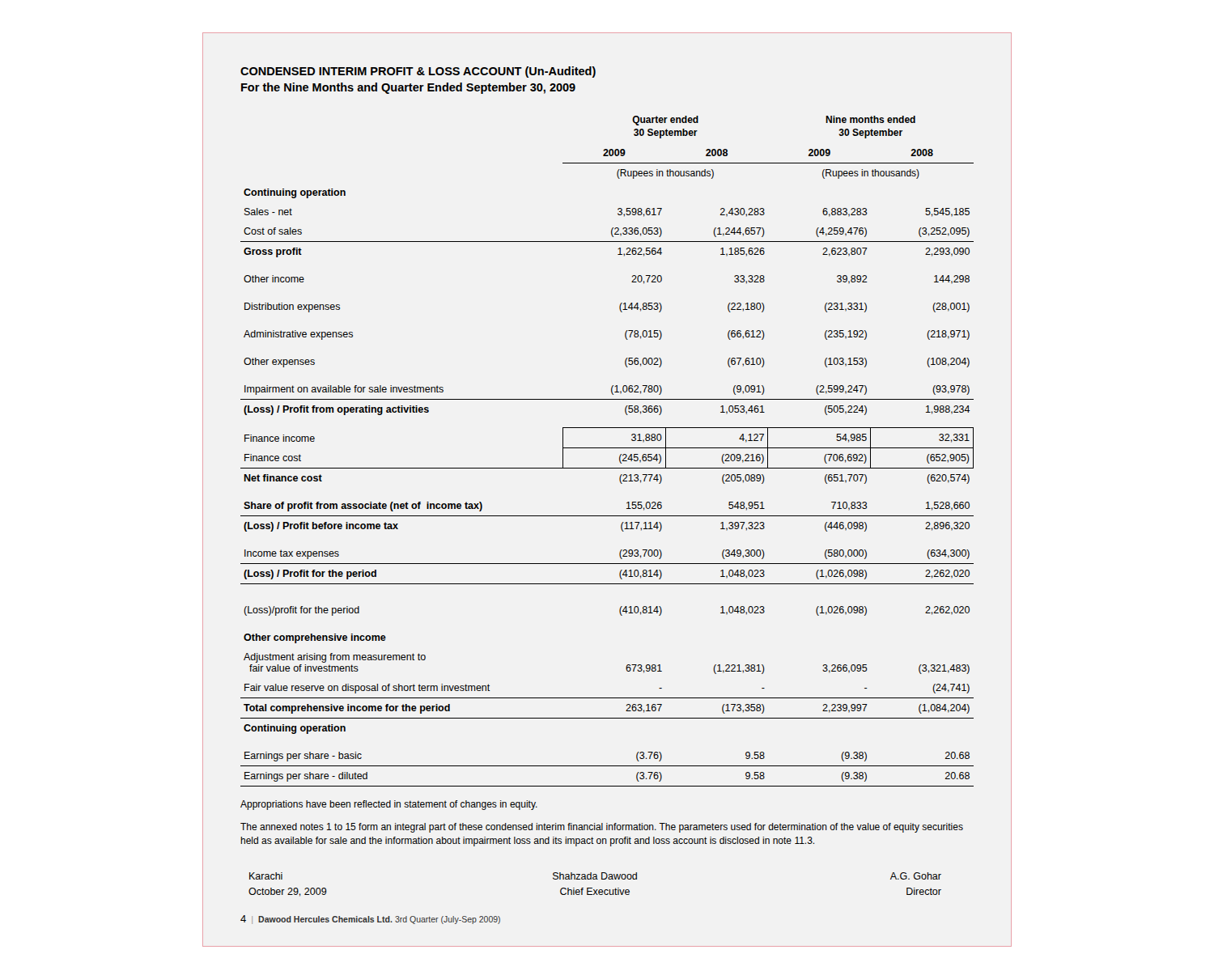CONDENSED INTERIM PROFIT & LOSS ACCOUNT (Un-Audited) For the Nine Months and Quarter Ended September 30, 2009
| | Quarter ended 30 September | Nine months ended 30 September |
| --- | --- | --- |
| | 2009 | 2008 | 2009 | 2008 |
| | (Rupees in thousands) | (Rupees in thousands) |
| Continuing operation | | | | |
| Sales - net | 3,598,617 | 2,430,283 | 6,883,283 | 5,545,185 |
| Cost of sales | (2,336,053) | (1,244,657) | (4,259,476) | (3,252,095) |
| Gross profit | 1,262,564 | 1,185,626 | 2,623,807 | 2,293,090 |
| Other income | 20,720 | 33,328 | 39,892 | 144,298 |
| Distribution expenses | (144,853) | (22,180) | (231,331) | (28,001) |
| Administrative expenses | (78,015) | (66,612) | (235,192) | (218,971) |
| Other expenses | (56,002) | (67,610) | (103,153) | (108,204) |
| Impairment on available for sale investments | (1,062,780) | (9,091) | (2,599,247) | (93,978) |
| (Loss) / Profit from operating activities | (58,366) | 1,053,461 | (505,224) | 1,988,234 |
| Finance income | 31,880 | 4,127 | 54,985 | 32,331 |
| Finance cost | (245,654) | (209,216) | (706,692) | (652,905) |
| Net finance cost | (213,774) | (205,089) | (651,707) | (620,574) |
| Share of profit from associate (net of income tax) | 155,026 | 548,951 | 710,833 | 1,528,660 |
| (Loss) / Profit before income tax | (117,114) | 1,397,323 | (446,098) | 2,896,320 |
| Income tax expenses | (293,700) | (349,300) | (580,000) | (634,300) |
| (Loss) / Profit for the period | (410,814) | 1,048,023 | (1,026,098) | 2,262,020 |
| (Loss)/profit for the period | (410,814) | 1,048,023 | (1,026,098) | 2,262,020 |
| Other comprehensive income | | | | |
| Adjustment arising from measurement to fair value of investments | 673,981 | (1,221,381) | 3,266,095 | (3,321,483) |
| Fair value reserve on disposal of short term investment | - | - | - | (24,741) |
| Total comprehensive income for the period | 263,167 | (173,358) | 2,239,997 | (1,084,204) |
| Continuing operation | | | | |
| Earnings per share - basic | (3.76) | 9.58 | (9.38) | 20.68 |
| Earnings per share - diluted | (3.76) | 9.58 | (9.38) | 20.68 |
Appropriations have been reflected in statement of changes in equity.
The annexed notes 1 to 15 form an integral part of these condensed interim financial information. The parameters used for determination of the value of equity securities held as available for sale and the information about impairment loss and its impact on profit and loss account is disclosed in note 11.3.
Karachi
October 29, 2009
Shahzada Dawood
Chief Executive
A.G. Gohar
Director
4|Dawood Hercules Chemicals Ltd. 3rd Quarter (July-Sep 2009)